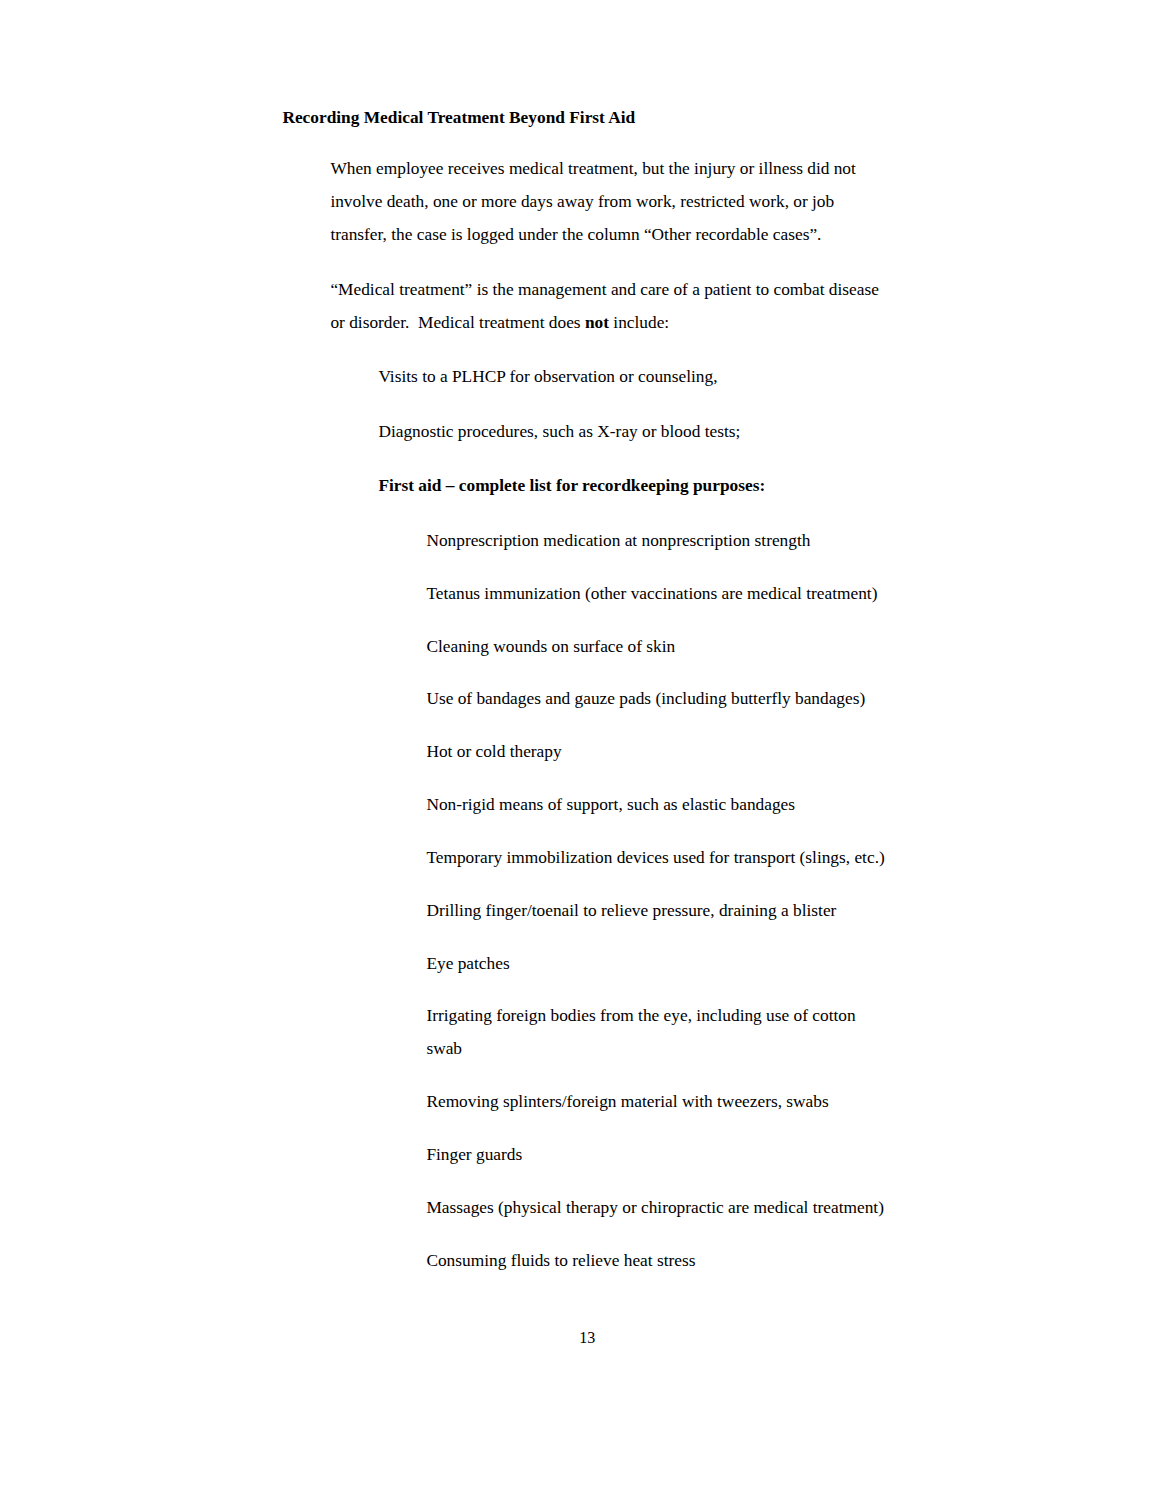Recording Medical Treatment Beyond First Aid
When employee receives medical treatment, but the injury or illness did not involve death, one or more days away from work, restricted work, or job transfer, the case is logged under the column “Other recordable cases”.
“Medical treatment” is the management and care of a patient to combat disease or disorder. Medical treatment does not include:
Visits to a PLHCP for observation or counseling,
Diagnostic procedures, such as X-ray or blood tests;
First aid – complete list for recordkeeping purposes:
Nonprescription medication at nonprescription strength
Tetanus immunization (other vaccinations are medical treatment)
Cleaning wounds on surface of skin
Use of bandages and gauze pads (including butterfly bandages)
Hot or cold therapy
Non-rigid means of support, such as elastic bandages
Temporary immobilization devices used for transport (slings, etc.)
Drilling finger/toenail to relieve pressure, draining a blister
Eye patches
Irrigating foreign bodies from the eye, including use of cotton swab
Removing splinters/foreign material with tweezers, swabs
Finger guards
Massages (physical therapy or chiropractic are medical treatment)
Consuming fluids to relieve heat stress
13